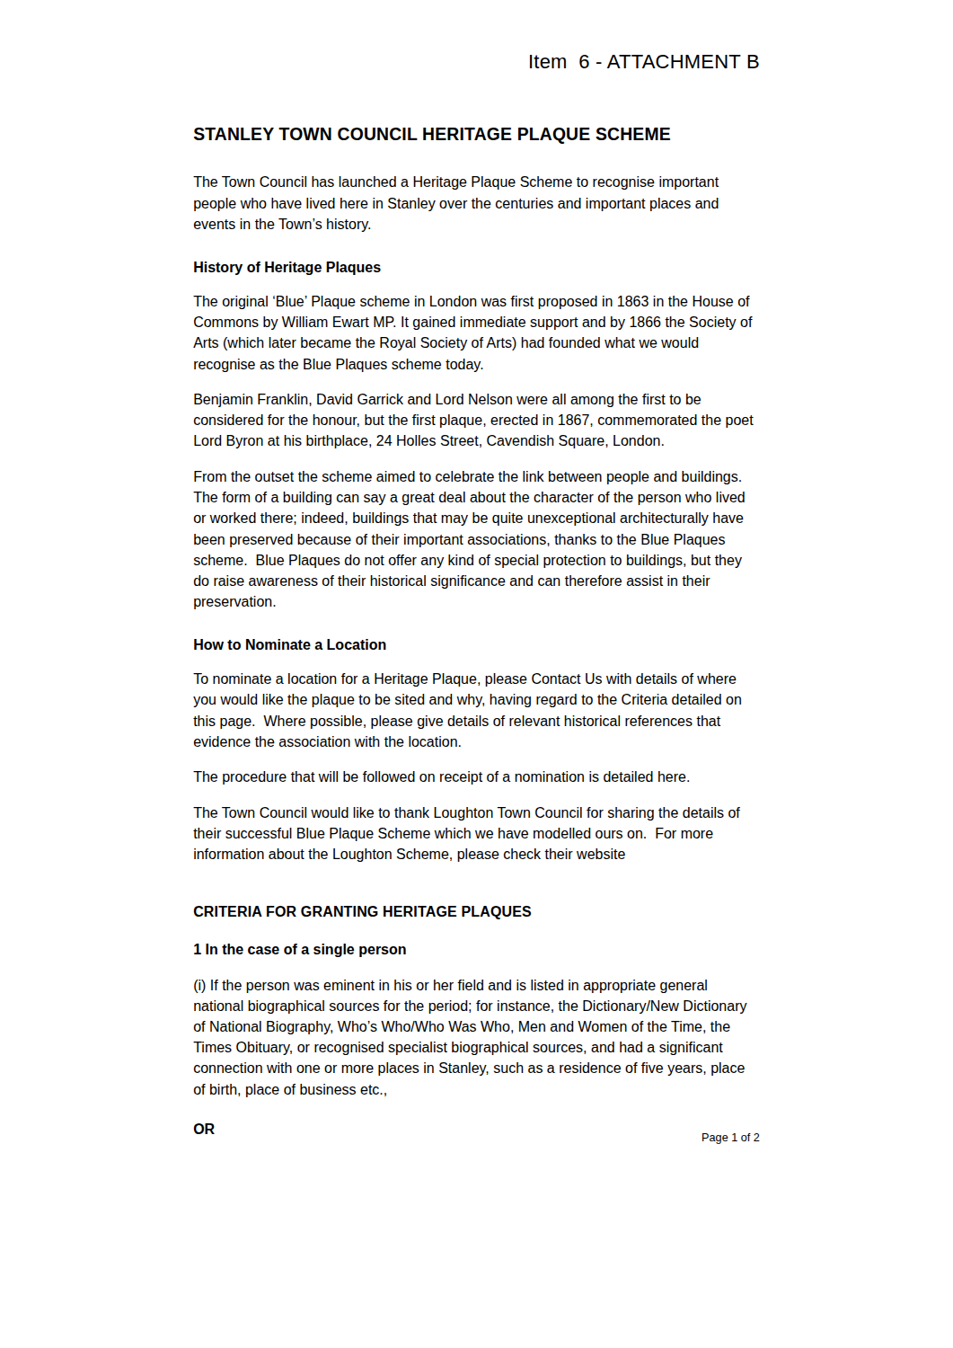Item 6 - ATTACHMENT B
STANLEY TOWN COUNCIL HERITAGE PLAQUE SCHEME
The Town Council has launched a Heritage Plaque Scheme to recognise important people who have lived here in Stanley over the centuries and important places and events in the Town’s history.
History of Heritage Plaques
The original ‘Blue’ Plaque scheme in London was first proposed in 1863 in the House of Commons by William Ewart MP. It gained immediate support and by 1866 the Society of Arts (which later became the Royal Society of Arts) had founded what we would recognise as the Blue Plaques scheme today.
Benjamin Franklin, David Garrick and Lord Nelson were all among the first to be considered for the honour, but the first plaque, erected in 1867, commemorated the poet Lord Byron at his birthplace, 24 Holles Street, Cavendish Square, London.
From the outset the scheme aimed to celebrate the link between people and buildings. The form of a building can say a great deal about the character of the person who lived or worked there; indeed, buildings that may be quite unexceptional architecturally have been preserved because of their important associations, thanks to the Blue Plaques scheme. Blue Plaques do not offer any kind of special protection to buildings, but they do raise awareness of their historical significance and can therefore assist in their preservation.
How to Nominate a Location
To nominate a location for a Heritage Plaque, please Contact Us with details of where you would like the plaque to be sited and why, having regard to the Criteria detailed on this page. Where possible, please give details of relevant historical references that evidence the association with the location.
The procedure that will be followed on receipt of a nomination is detailed here.
The Town Council would like to thank Loughton Town Council for sharing the details of their successful Blue Plaque Scheme which we have modelled ours on. For more information about the Loughton Scheme, please check their website
CRITERIA FOR GRANTING HERITAGE PLAQUES
1 In the case of a single person
(i) If the person was eminent in his or her field and is listed in appropriate general national biographical sources for the period; for instance, the Dictionary/New Dictionary of National Biography, Who’s Who/Who Was Who, Men and Women of the Time, the Times Obituary, or recognised specialist biographical sources, and had a significant connection with one or more places in Stanley, such as a residence of five years, place of birth, place of business etc.,
OR
Page 1 of 2